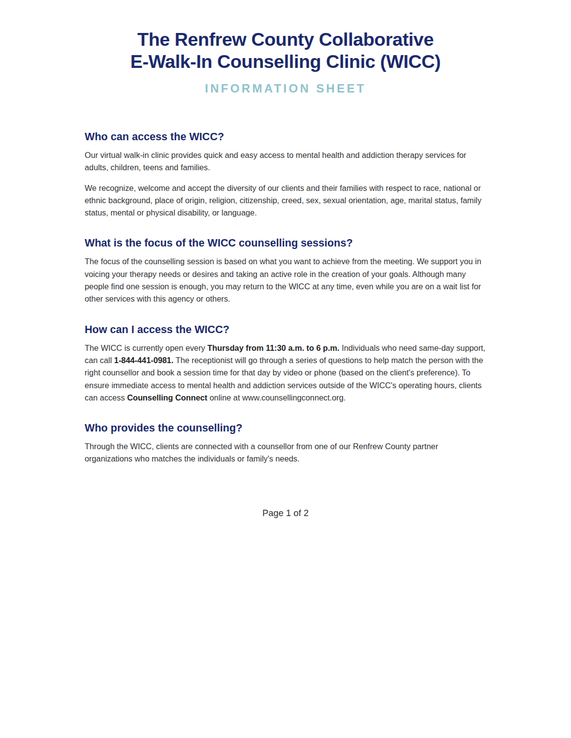The Renfrew County Collaborative
E-Walk-In Counselling Clinic (WICC)
Information Sheet
Who can access the WICC?
Our virtual walk-in clinic provides quick and easy access to mental health and addiction therapy services for adults, children, teens and families.
We recognize, welcome and accept the diversity of our clients and their families with respect to race, national or ethnic background, place of origin, religion, citizenship, creed, sex, sexual orientation, age, marital status, family status, mental or physical disability, or language.
What is the focus of the WICC counselling sessions?
The focus of the counselling session is based on what you want to achieve from the meeting. We support you in voicing your therapy needs or desires and taking an active role in the creation of your goals. Although many people find one session is enough, you may return to the WICC at any time, even while you are on a wait list for other services with this agency or others.
How can I access the WICC?
The WICC is currently open every Thursday from 11:30 a.m. to 6 p.m. Individuals who need same-day support, can call 1-844-441-0981. The receptionist will go through a series of questions to help match the person with the right counsellor and book a session time for that day by video or phone (based on the client's preference). To ensure immediate access to mental health and addiction services outside of the WICC's operating hours, clients can access Counselling Connect online at www.counsellingconnect.org.
Who provides the counselling?
Through the WICC, clients are connected with a counsellor from one of our Renfrew County partner organizations who matches the individuals or family's needs.
Page 1 of 2